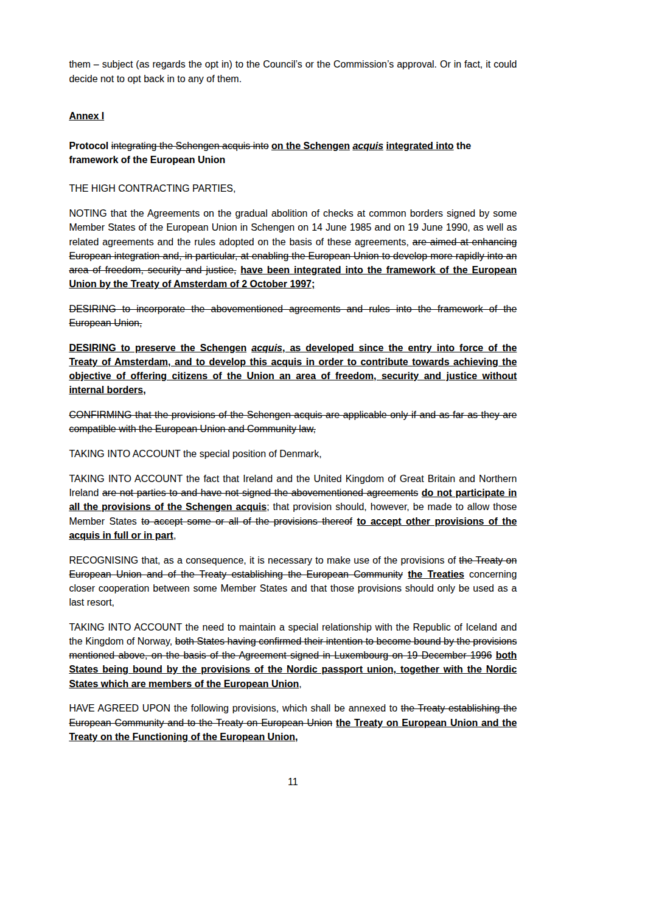them – subject (as regards the opt in) to the Council’s or the Commission’s approval. Or in fact, it could decide not to opt back in to any of them.
Annex I
Protocol integrating the Schengen acquis into on the Schengen acquis integrated into the framework of the European Union
THE HIGH CONTRACTING PARTIES,
NOTING that the Agreements on the gradual abolition of checks at common borders signed by some Member States of the European Union in Schengen on 14 June 1985 and on 19 June 1990, as well as related agreements and the rules adopted on the basis of these agreements, are aimed at enhancing European integration and, in particular, at enabling the European Union to develop more rapidly into an area of freedom, security and justice, have been integrated into the framework of the European Union by the Treaty of Amsterdam of 2 October 1997;
DESIRING to incorporate the abovementioned agreements and rules into the framework of the European Union,
DESIRING to preserve the Schengen acquis, as developed since the entry into force of the Treaty of Amsterdam, and to develop this acquis in order to contribute towards achieving the objective of offering citizens of the Union an area of freedom, security and justice without internal borders,
CONFIRMING that the provisions of the Schengen acquis are applicable only if and as far as they are compatible with the European Union and Community law,
TAKING INTO ACCOUNT the special position of Denmark,
TAKING INTO ACCOUNT the fact that Ireland and the United Kingdom of Great Britain and Northern Ireland are not parties to and have not signed the abovementioned agreements do not participate in all the provisions of the Schengen acquis; that provision should, however, be made to allow those Member States to accept some or all of the provisions thereof to accept other provisions of the acquis in full or in part,
RECOGNISING that, as a consequence, it is necessary to make use of the provisions of the Treaty on European Union and of the Treaty establishing the European Community the Treaties concerning closer cooperation between some Member States and that those provisions should only be used as a last resort,
TAKING INTO ACCOUNT the need to maintain a special relationship with the Republic of Iceland and the Kingdom of Norway, both States having confirmed their intention to become bound by the provisions mentioned above, on the basis of the Agreement signed in Luxembourg on 19 December 1996 both States being bound by the provisions of the Nordic passport union, together with the Nordic States which are members of the European Union,
HAVE AGREED UPON the following provisions, which shall be annexed to the Treaty establishing the European Community and to the Treaty on European Union the Treaty on European Union and the Treaty on the Functioning of the European Union,
11